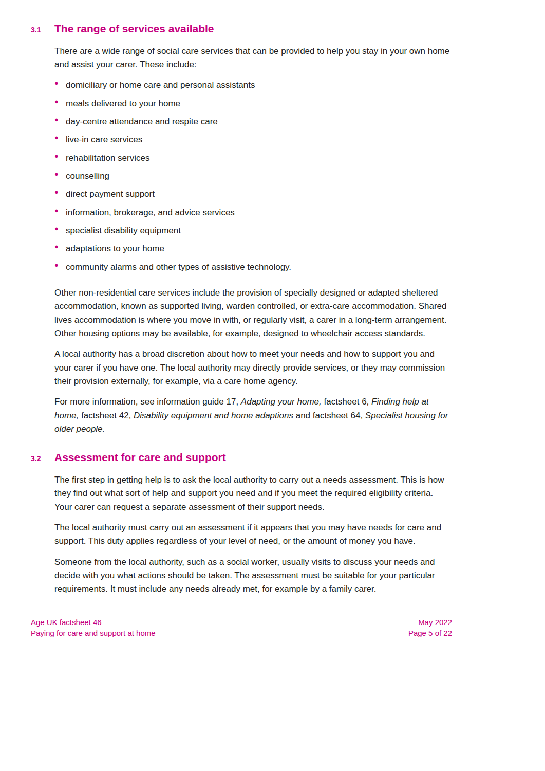3.1 The range of services available
There are a wide range of social care services that can be provided to help you stay in your own home and assist your carer. These include:
domiciliary or home care and personal assistants
meals delivered to your home
day-centre attendance and respite care
live-in care services
rehabilitation services
counselling
direct payment support
information, brokerage, and advice services
specialist disability equipment
adaptations to your home
community alarms and other types of assistive technology.
Other non-residential care services include the provision of specially designed or adapted sheltered accommodation, known as supported living, warden controlled, or extra-care accommodation. Shared lives accommodation is where you move in with, or regularly visit, a carer in a long-term arrangement. Other housing options may be available, for example, designed to wheelchair access standards.
A local authority has a broad discretion about how to meet your needs and how to support you and your carer if you have one. The local authority may directly provide services, or they may commission their provision externally, for example, via a care home agency.
For more information, see information guide 17, Adapting your home, factsheet 6, Finding help at home, factsheet 42, Disability equipment and home adaptions and factsheet 64, Specialist housing for older people.
3.2 Assessment for care and support
The first step in getting help is to ask the local authority to carry out a needs assessment. This is how they find out what sort of help and support you need and if you meet the required eligibility criteria. Your carer can request a separate assessment of their support needs.
The local authority must carry out an assessment if it appears that you may have needs for care and support. This duty applies regardless of your level of need, or the amount of money you have.
Someone from the local authority, such as a social worker, usually visits to discuss your needs and decide with you what actions should be taken. The assessment must be suitable for your particular requirements. It must include any needs already met, for example by a family carer.
Age UK factsheet 46
Paying for care and support at home
May 2022
Page 5 of 22